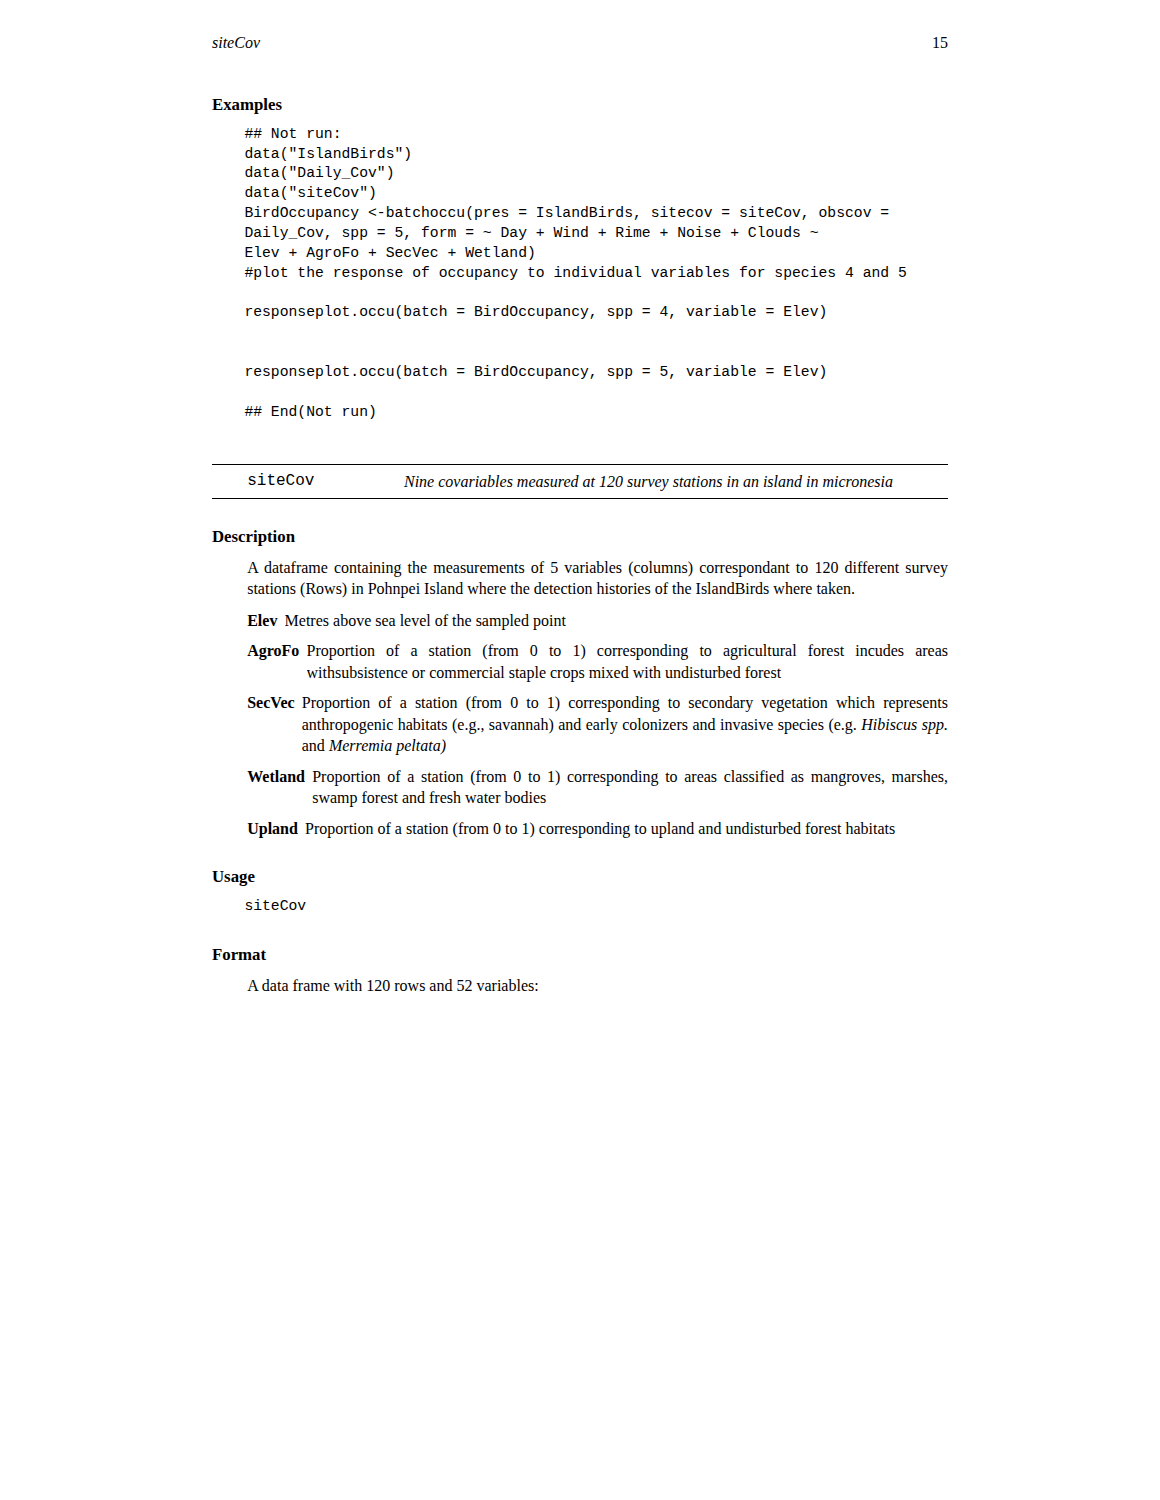siteCov 15
Examples
## Not run:
data("IslandBirds")
data("Daily_Cov")
data("siteCov")
BirdOccupancy <-batchoccu(pres = IslandBirds, sitecov = siteCov, obscov =
Daily_Cov, spp = 5, form = ~ Day + Wind + Rime + Noise + Clouds ~
Elev + AgroFo + SecVec + Wetland)
#plot the response of occupancy to individual variables for species 4 and 5

responseplot.occu(batch = BirdOccupancy, spp = 4, variable = Elev)


responseplot.occu(batch = BirdOccupancy, spp = 5, variable = Elev)

## End(Not run)
siteCov
Nine covariables measured at 120 survey stations in an island in micronesia
Description
A dataframe containing the measurements of 5 variables (columns) correspondant to 120 different survey stations (Rows) in Pohnpei Island where the detection histories of the IslandBirds where taken.
Elev
Metres above sea level of the sampled point
AgroFo
Proportion of a station (from 0 to 1) corresponding to agricultural forest incudes areas withsubsistence or commercial staple crops mixed with undisturbed forest
SecVec
Proportion of a station (from 0 to 1) corresponding to secondary vegetation which represents anthropogenic habitats (e.g., savannah) and early colonizers and invasive species (e.g. Hibiscus spp. and Merremia peltata)
Wetland
Proportion of a station (from 0 to 1) corresponding to areas classified as mangroves, marshes, swamp forest and fresh water bodies
Upland
Proportion of a station (from 0 to 1) corresponding to upland and undisturbed forest habitats
Usage
siteCov
Format
A data frame with 120 rows and 52 variables: